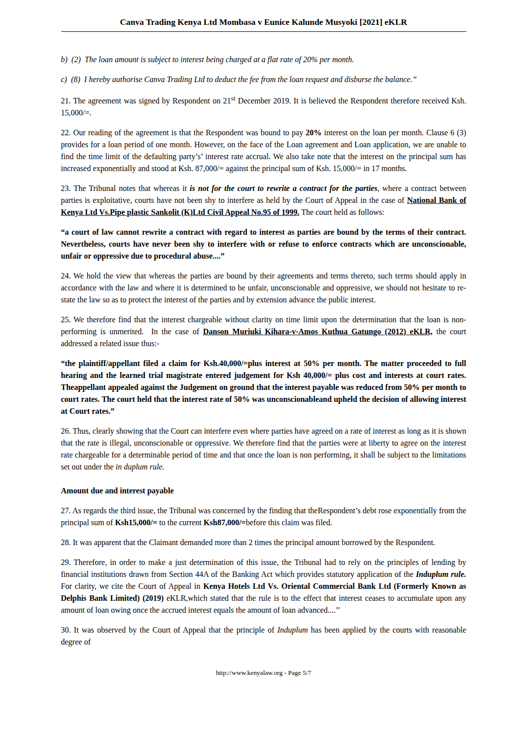Canva Trading Kenya Ltd Mombasa v Eunice Kalunde Musyoki [2021] eKLR
b) (2) The loan amount is subject to interest being charged at a flat rate of 20% per month.
c) (8) I hereby authorise Canva Trading Ltd to deduct the fee from the loan request and disburse the balance.”
21. The agreement was signed by Respondent on 21st December 2019. It is believed the Respondent therefore received Ksh. 15,000/=.
22. Our reading of the agreement is that the Respondent was bound to pay 20% interest on the loan per month. Clause 6 (3) provides for a loan period of one month. However, on the face of the Loan agreement and Loan application, we are unable to find the time limit of the defaulting party’s’ interest rate accrual. We also take note that the interest on the principal sum has increased exponentially and stood at Ksh. 87,000/= against the principal sum of Ksh. 15,000/= in 17 months.
23. The Tribunal notes that whereas it is not for the court to rewrite a contract for the parties, where a contract between parties is exploitative, courts have not been shy to interfere as held by the Court of Appeal in the case of National Bank of Kenya Ltd Vs.Pipe plastic Sankolit (K)Ltd Civil Appeal No.95 of 1999. The court held as follows:
“a court of law cannot rewrite a contract with regard to interest as parties are bound by the terms of their contract. Nevertheless, courts have never been shy to interfere with or refuse to enforce contracts which are unconscionable, unfair or oppressive due to procedural abuse....”
24. We hold the view that whereas the parties are bound by their agreements and terms thereto, such terms should apply in accordance with the law and where it is determined to be unfair, unconscionable and oppressive, we should not hesitate to re-state the law so as to protect the interest of the parties and by extension advance the public interest.
25. We therefore find that the interest chargeable without clarity on time limit upon the determination that the loan is non-performing is unmerited. In the case of Danson Muriuki Kihara-v-Amos Kuthua Gatungo (2012) eKLR, the court addressed a related issue thus:-
“the plaintiff/appellant filed a claim for Ksh.40,000/=plus interest at 50% per month. The matter proceeded to full hearing and the learned trial magistrate entered judgement for Ksh 40,000/= plus cost and interests at court rates. Theappellant appealed against the Judgement on ground that the interest payable was reduced from 50% per month to court rates. The court held that the interest rate of 50% was unconscionableand upheld the decision of allowing interest at Court rates.”
26. Thus, clearly showing that the Court can interfere even where parties have agreed on a rate of interest as long as it is shown that the rate is illegal, unconscionable or oppressive. We therefore find that the parties were at liberty to agree on the interest rate chargeable for a determinable period of time and that once the loan is non performing, it shall be subject to the limitations set out under the in duplum rule.
Amount due and interest payable
27. As regards the third issue, the Tribunal was concerned by the finding that theRespondent’s debt rose exponentially from the principal sum of Ksh15,000/= to the current Ksh87,000/=before this claim was filed.
28. It was apparent that the Claimant demanded more than 2 times the principal amount borrowed by the Respondent.
29. Therefore, in order to make a just determination of this issue, the Tribunal had to rely on the principles of lending by financial institutions drawn from Section 44A of the Banking Act which provides statutory application of the Induplum rule. For clarity, we cite the Court of Appeal in Kenya Hotels Ltd Vs. Oriental Commercial Bank Ltd (Formerly Known as Delphis Bank Limited) (2019) eKLR,which stated that the rule is to the effect that interest ceases to accumulate upon any amount of loan owing once the accrued interest equals the amount of loan advanced....’’
30. It was observed by the Court of Appeal that the principle of Induplum has been applied by the courts with reasonable degree of
http://www.kenyalaw.org - Page 5/7